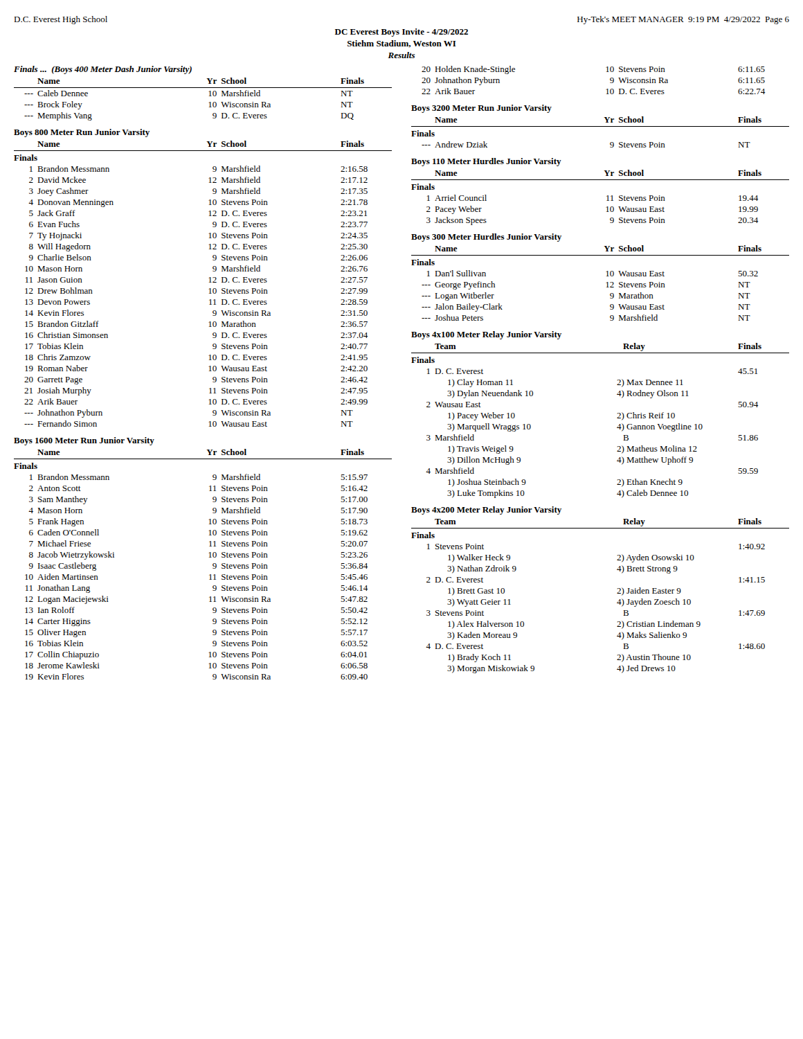D.C. Everest High School
Hy-Tek's MEET MANAGER 9:19 PM 4/29/2022 Page 6
DC Everest Boys Invite - 4/29/2022
Stiehm Stadium, Weston WI
Results
Finals ... (Boys 400 Meter Dash Junior Varsity)
| | Name | Yr | School | Finals |
| --- | --- | --- | --- | --- |
| --- | Caleb Dennee | 10 | Marshfield | NT |
| --- | Brock Foley | 10 | Wisconsin Ra | NT |
| --- | Memphis Vang | 9 | D. C. Everes | DQ |
Boys 800 Meter Run Junior Varsity
| | Name | Yr | School | Finals |
| --- | --- | --- | --- | --- |
| Finals |
| 1 | Brandon Messmann | 9 | Marshfield | 2:16.58 |
| 2 | David Mckee | 12 | Marshfield | 2:17.12 |
| 3 | Joey Cashmer | 9 | Marshfield | 2:17.35 |
| 4 | Donovan Menningen | 10 | Stevens Poin | 2:21.78 |
| 5 | Jack Graff | 12 | D. C. Everes | 2:23.21 |
| 6 | Evan Fuchs | 9 | D. C. Everes | 2:23.77 |
| 7 | Ty Hojnacki | 10 | Stevens Poin | 2:24.35 |
| 8 | Will Hagedorn | 12 | D. C. Everes | 2:25.30 |
| 9 | Charlie Belson | 9 | Stevens Poin | 2:26.06 |
| 10 | Mason Horn | 9 | Marshfield | 2:26.76 |
| 11 | Jason Guion | 12 | D. C. Everes | 2:27.57 |
| 12 | Drew Bohlman | 10 | Stevens Poin | 2:27.99 |
| 13 | Devon Powers | 11 | D. C. Everes | 2:28.59 |
| 14 | Kevin Flores | 9 | Wisconsin Ra | 2:31.50 |
| 15 | Brandon Gitzlaff | 10 | Marathon | 2:36.57 |
| 16 | Christian Simonsen | 9 | D. C. Everes | 2:37.04 |
| 17 | Tobias Klein | 9 | Stevens Poin | 2:40.77 |
| 18 | Chris Zamzow | 10 | D. C. Everes | 2:41.95 |
| 19 | Roman Naber | 10 | Wausau East | 2:42.20 |
| 20 | Garrett Page | 9 | Stevens Poin | 2:46.42 |
| 21 | Josiah Murphy | 11 | Stevens Poin | 2:47.95 |
| 22 | Arik Bauer | 10 | D. C. Everes | 2:49.99 |
| --- | Johnathon Pyburn | 9 | Wisconsin Ra | NT |
| --- | Fernando Simon | 10 | Wausau East | NT |
Boys 1600 Meter Run Junior Varsity
| | Name | Yr | School | Finals |
| --- | --- | --- | --- | --- |
| Finals |
| 1 | Brandon Messmann | 9 | Marshfield | 5:15.97 |
| 2 | Anton Scott | 11 | Stevens Poin | 5:16.42 |
| 3 | Sam Manthey | 9 | Stevens Poin | 5:17.00 |
| 4 | Mason Horn | 9 | Marshfield | 5:17.90 |
| 5 | Frank Hagen | 10 | Stevens Poin | 5:18.73 |
| 6 | Caden O'Connell | 10 | Stevens Poin | 5:19.62 |
| 7 | Michael Friese | 11 | Stevens Poin | 5:20.07 |
| 8 | Jacob Wietrzykowski | 10 | Stevens Poin | 5:23.26 |
| 9 | Isaac Castleberg | 9 | Stevens Poin | 5:36.84 |
| 10 | Aiden Martinsen | 11 | Stevens Poin | 5:45.46 |
| 11 | Jonathan Lang | 9 | Stevens Poin | 5:46.14 |
| 12 | Logan Maciejewski | 11 | Wisconsin Ra | 5:47.82 |
| 13 | Ian Roloff | 9 | Stevens Poin | 5:50.42 |
| 14 | Carter Higgins | 9 | Stevens Poin | 5:52.12 |
| 15 | Oliver Hagen | 9 | Stevens Poin | 5:57.17 |
| 16 | Tobias Klein | 9 | Stevens Poin | 6:03.52 |
| 17 | Collin Chiapuzio | 10 | Stevens Poin | 6:04.01 |
| 18 | Jerome Kawleski | 10 | Stevens Poin | 6:06.58 |
| 19 | Kevin Flores | 9 | Wisconsin Ra | 6:09.40 |
| 20 | Holden Knade-Stingle | 10 | Stevens Poin | 6:11.65 |
| 20 | Johnathon Pyburn | 9 | Wisconsin Ra | 6:11.65 |
| 22 | Arik Bauer | 10 | D. C. Everes | 6:22.74 |
Boys 3200 Meter Run Junior Varsity
| | Name | Yr | School | Finals |
| --- | --- | --- | --- | --- |
| Finals |
| --- | Andrew Dziak | 9 | Stevens Poin | NT |
Boys 110 Meter Hurdles Junior Varsity
| | Name | Yr | School | Finals |
| --- | --- | --- | --- | --- |
| Finals |
| 1 | Arriel Council | 11 | Stevens Poin | 19.44 |
| 2 | Pacey Weber | 10 | Wausau East | 19.99 |
| 3 | Jackson Spees | 9 | Stevens Poin | 20.34 |
Boys 300 Meter Hurdles Junior Varsity
| | Name | Yr | School | Finals |
| --- | --- | --- | --- | --- |
| Finals |
| 1 | Dan'l Sullivan | 10 | Wausau East | 50.32 |
| --- | George Pyefinch | 12 | Stevens Poin | NT |
| --- | Logan Witberler | 9 | Marathon | NT |
| --- | Jalon Bailey-Clark | 9 | Wausau East | NT |
| --- | Joshua Peters | 9 | Marshfield | NT |
Boys 4x100 Meter Relay Junior Varsity
| | Team | Relay | Finals |
| --- | --- | --- | --- |
| Finals |
| 1 | D. C. Everest | | 45.51 |
| | 1) Clay Homan 11 2) Max Dennee 11 |
| | 3) Dylan Neuendank 10 4) Rodney Olson 11 |
| 2 | Wausau East | | 50.94 |
| | 1) Pacey Weber 10 2) Chris Reif 10 |
| | 3) Marquell Wraggs 10 4) Gannon Voegtline 10 |
| 3 | Marshfield | B | 51.86 |
| | 1) Travis Weigel 9 2) Matheus Molina 12 |
| | 3) Dillon McHugh 9 4) Matthew Uphoff 9 |
| 4 | Marshfield | | 59.59 |
| | 1) Joshua Steinbach 9 2) Ethan Knecht 9 |
| | 3) Luke Tompkins 10 4) Caleb Dennee 10 |
Boys 4x200 Meter Relay Junior Varsity
| | Team | Relay | Finals |
| --- | --- | --- | --- |
| Finals |
| 1 | Stevens Point | | 1:40.92 |
| | 1) Walker Heck 9 2) Ayden Osowski 10 |
| | 3) Nathan Zdroik 9 4) Brett Strong 9 |
| 2 | D. C. Everest | | 1:41.15 |
| | 1) Brett Gast 10 2) Jaiden Easter 9 |
| | 3) Wyatt Geier 11 4) Jayden Zoesch 10 |
| 3 | Stevens Point | B | 1:47.69 |
| | 1) Alex Halverson 10 2) Cristian Lindeman 9 |
| | 3) Kaden Moreau 9 4) Maks Salienko 9 |
| 4 | D. C. Everest | B | 1:48.60 |
| | 1) Brady Koch 11 2) Austin Thoune 10 |
| | 3) Morgan Miskowiak 9 4) Jed Drews 10 |